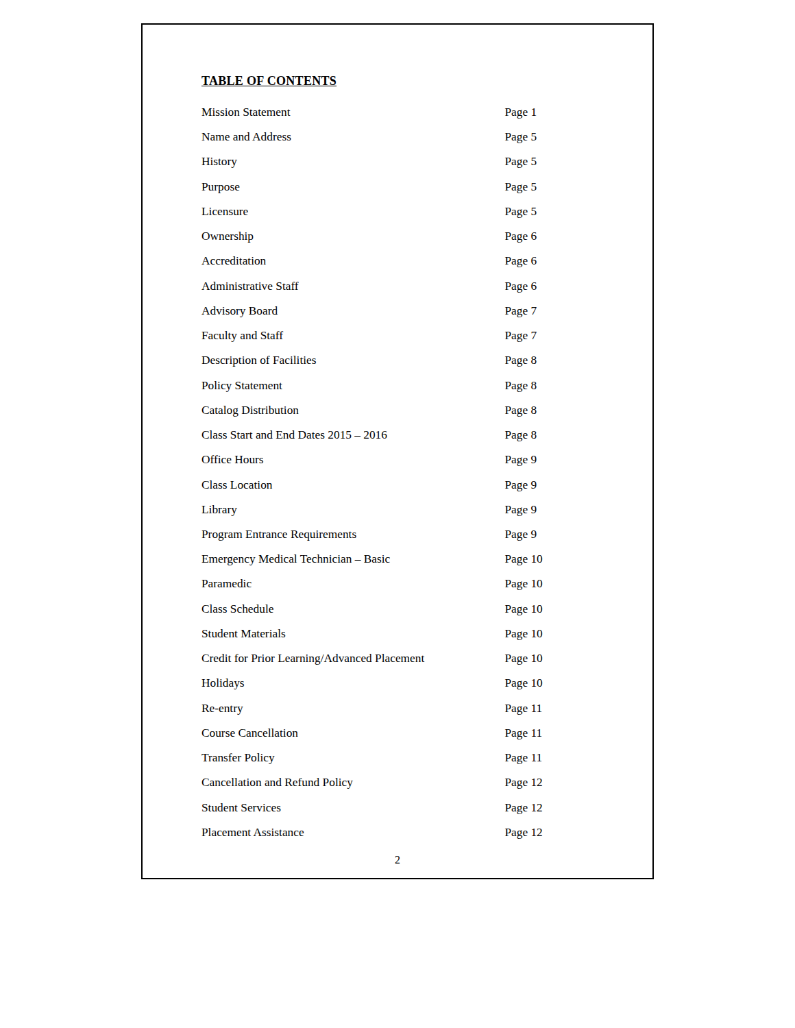TABLE OF CONTENTS
| Mission Statement | Page 1 |
| Name and Address | Page 5 |
| History | Page 5 |
| Purpose | Page 5 |
| Licensure | Page 5 |
| Ownership | Page 6 |
| Accreditation | Page 6 |
| Administrative Staff | Page 6 |
| Advisory Board | Page 7 |
| Faculty and Staff | Page 7 |
| Description of Facilities | Page 8 |
| Policy Statement | Page 8 |
| Catalog Distribution | Page 8 |
| Class Start and End Dates 2015 – 2016 | Page 8 |
| Office Hours | Page 9 |
| Class Location | Page 9 |
| Library | Page 9 |
| Program Entrance Requirements | Page 9 |
| Emergency Medical Technician – Basic | Page 10 |
| Paramedic | Page 10 |
| Class Schedule | Page 10 |
| Student Materials | Page 10 |
| Credit for Prior Learning/Advanced Placement | Page 10 |
| Holidays | Page 10 |
| Re-entry | Page 11 |
| Course Cancellation | Page 11 |
| Transfer Policy | Page 11 |
| Cancellation and Refund Policy | Page 12 |
| Student Services | Page 12 |
| Placement Assistance | Page 12 |
2